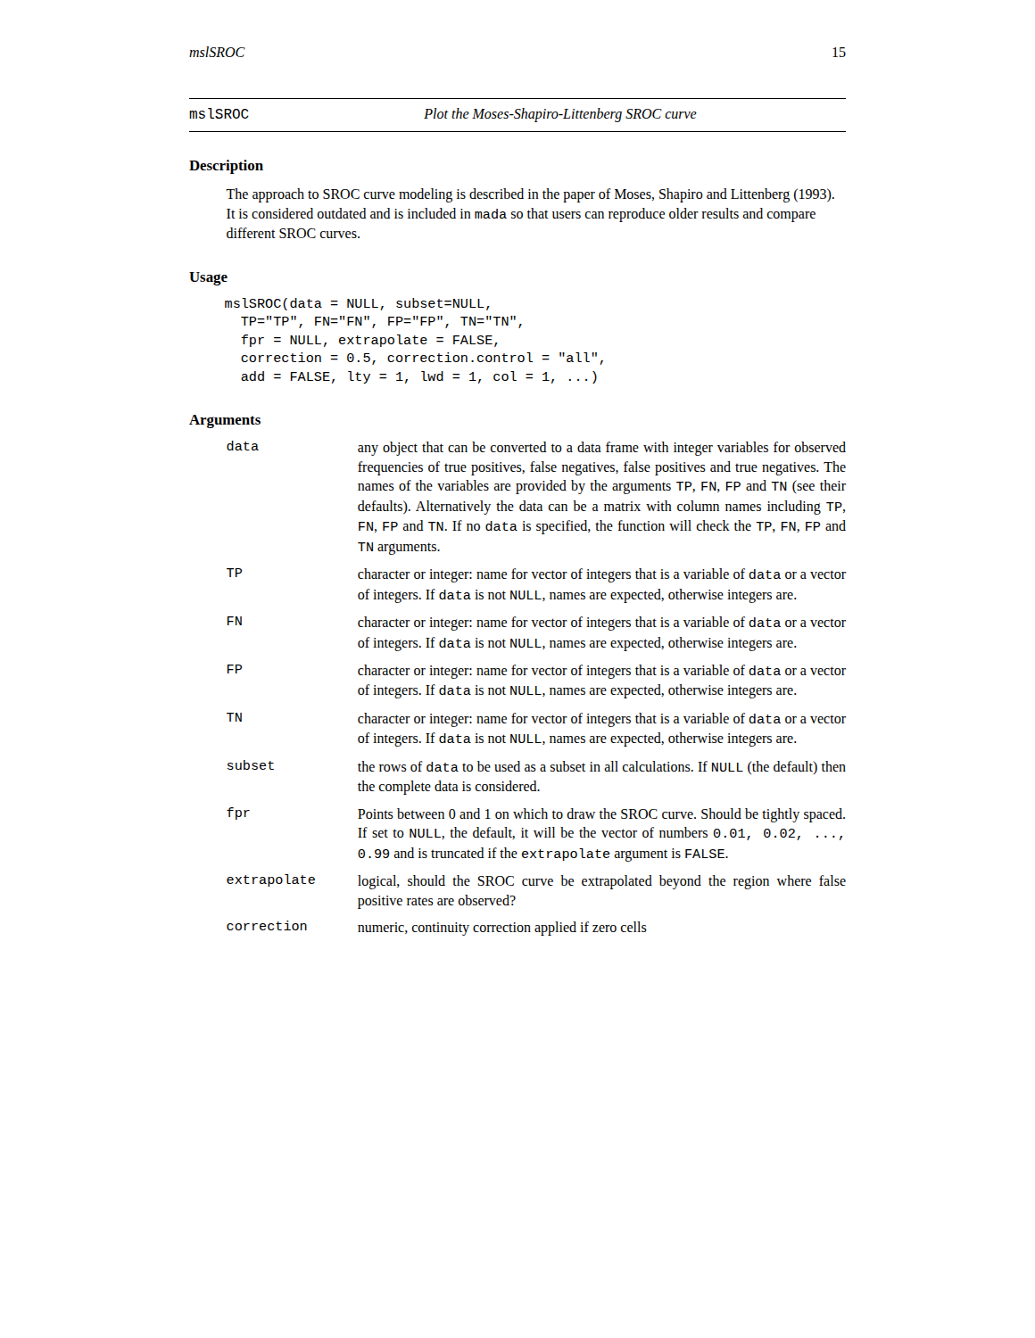mslSROC 15
mslSROC Plot the Moses-Shapiro-Littenberg SROC curve
Description
The approach to SROC curve modeling is described in the paper of Moses, Shapiro and Littenberg (1993). It is considered outdated and is included in mada so that users can reproduce older results and compare different SROC curves.
Usage
mslSROC(data = NULL, subset=NULL,
  TP="TP", FN="FN", FP="FP", TN="TN",
  fpr = NULL, extrapolate = FALSE,
  correction = 0.5, correction.control = "all",
  add = FALSE, lty = 1, lwd = 1, col = 1, ...)
Arguments
data
any object that can be converted to a data frame with integer variables for observed frequencies of true positives, false negatives, false positives and true negatives. The names of the variables are provided by the arguments TP, FN, FP and TN (see their defaults). Alternatively the data can be a matrix with column names including TP, FN, FP and TN. If no data is specified, the function will check the TP, FN, FP and TN arguments.
TP
character or integer: name for vector of integers that is a variable of data or a vector of integers. If data is not NULL, names are expected, otherwise integers are.
FN
character or integer: name for vector of integers that is a variable of data or a vector of integers. If data is not NULL, names are expected, otherwise integers are.
FP
character or integer: name for vector of integers that is a variable of data or a vector of integers. If data is not NULL, names are expected, otherwise integers are.
TN
character or integer: name for vector of integers that is a variable of data or a vector of integers. If data is not NULL, names are expected, otherwise integers are.
subset
the rows of data to be used as a subset in all calculations. If NULL (the default) then the complete data is considered.
fpr
Points between 0 and 1 on which to draw the SROC curve. Should be tightly spaced. If set to NULL, the default, it will be the vector of numbers 0.01, 0.02, ..., 0.99 and is truncated if the extrapolate argument is FALSE.
extrapolate
logical, should the SROC curve be extrapolated beyond the region where false positive rates are observed?
correction
numeric, continuity correction applied if zero cells